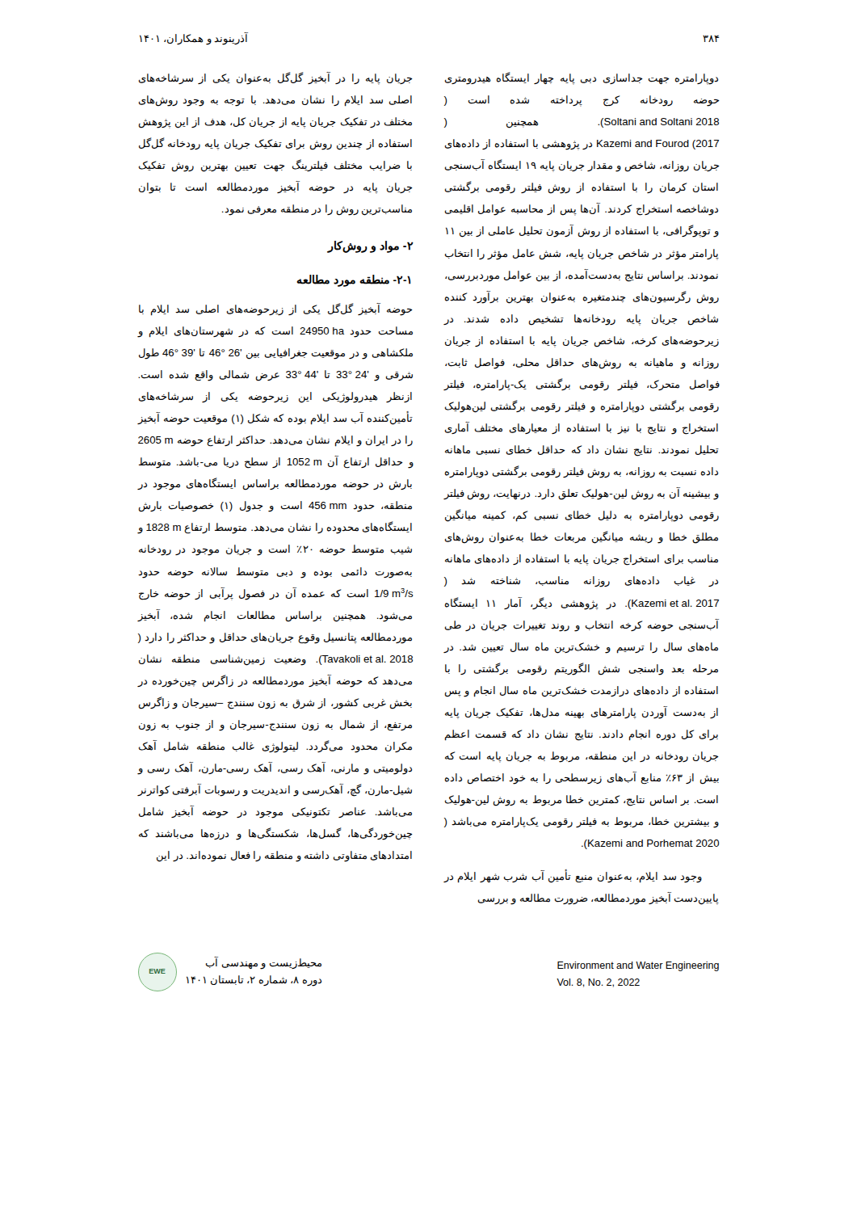۳۸۴
آذرینوند و همکاران، ۱۴۰۱
دوپارامتره جهت جداسازی دبی پایه چهار ایستگاه هیدرومتری حوضه رودخانه کرج پرداخته شده است (Soltani and Soltani 2018). همچنین (Kazemi and Fourod (2017 در پژوهشی با استفاده از داده‌های جریان روزانه، شاخص و مقدار جریان پایه ۱۹ ایستگاه آب‌سنجی استان کرمان را با استفاده از روش فیلتر رقومی برگشتی دوشاخصه استخراج کردند. آن‌ها پس از محاسبه عوامل اقلیمی و توپوگرافی، با استفاده از روش آزمون تحلیل عاملی از بین ۱۱ پارامتر مؤثر در شاخص جریان پایه، شش عامل مؤثر را انتخاب نمودند. براساس نتایج به‌دست‌آمده، از بین عوامل موردبررسی، روش رگرسیون‌های چندمتغیره به‌عنوان بهترین برآورد کننده شاخص جریان پایه رودخانه‌ها تشخیص داده شدند. در زیرحوضه‌های کرخه، شاخص جریان پایه با استفاده از جریان روزانه و ماهیانه به روش‌های حداقل محلی، فواصل ثابت، فواصل متحرک، فیلتر رقومی برگشتی یک‌-پارامتره، فیلتر رقومی برگشتی دوپارامتره و فیلتر رقومی برگشتی لین‌هولیک استخراج و نتایج با نیز با استفاده از معیارهای مختلف آماری تحلیل نمودند. نتایج نشان داد که حداقل خطای نسبی ماهانه داده نسبت به روزانه، به روش فیلتر رقومی برگشتی دوپارامتره و بیشینه آن به روش لین‌-هولیک تعلق دارد. درنهایت، روش فیلتر رقومی دوپارامتره به دلیل خطای نسبی کم، کمینه میانگین مطلق خطا و ریشه میانگین مربعات خطا به‌عنوان روش‌های مناسب برای استخراج جریان پایه با استفاده از داده‌های ماهانه در غیاب داده‌های روزانه مناسب، شناخته شد (Kazemi et al. 2017). در پژوهشی دیگر، آمار ۱۱ ایستگاه آب‌سنجی حوضه کرخه انتخاب و روند تغییرات جریان در طی ماه‌های سال را ترسیم و خشک‌ترین ماه سال تعیین شد. در مرحله بعد واسنجی شش الگوریتم رقومی برگشتی را با استفاده از داده‌های درازمدت خشک‌ترین ماه سال انجام و پس از به‌دست آوردن پارامترهای بهینه مدل‌ها، تفکیک جریان پایه برای کل دوره انجام دادند. نتایج نشان داد که قسمت اعظم جریان رودخانه در این منطقه، مربوط به جریان پایه است که بیش از ۶۳٪ منابع آب‌های زیرسطحی را به خود اختصاص داده است. بر اساس نتایج، کمترین خطا مربوط به روش لین‌-هولیک و بیشترین خطا، مربوط به فیلتر رقومی یک‌پارامتره می‌باشد (Kazemi and Porhemat 2020).
وجود سد ایلام، به‌عنوان منبع تأمین آب شرب شهر ایلام در پایین‌دست آبخیز موردمطالعه، ضرورت مطالعه و بررسی
جریان پایه را در آبخیز گل‌گل به‌عنوان یکی از سرشاخه‌های اصلی سد ایلام را نشان می‌دهد. با توجه به وجود روش‌های مختلف در تفکیک جریان پایه از جریان کل، هدف از این پژوهش استفاده از چندین روش برای تفکیک جریان پایه رودخانه گل‌گل با ضرایب مختلف فیلترینگ جهت تعیین بهترین روش تفکیک جریان پایه در حوضه آبخیز موردمطالعه است تا بتوان مناسب‌ترین روش را در منطقه معرفی نمود.
۲- مواد و روش‌کار
۲-۱- منطقه مورد مطالعه
حوضه آبخیز گل‌گل یکی از زیرحوضه‌های اصلی سد ایلام با مساحت حدود 24950 ha است که در شهرستان‌های ایلام و ملکشاهی و در موقعیت جغرافیایی بین 46° 26' تا 46° 39' طول شرقی و 33° 24' تا 33° 44' عرض شمالی واقع شده است. ازنظر هیدرولوژیکی این زیرحوضه یکی از سرشاخه‌های تأمین‌کننده آب سد ایلام بوده که شکل (۱) موقعیت حوضه آبخیز را در ایران و ایلام نشان می‌دهد. حداکثر ارتفاع حوضه 2605 m و حداقل ارتفاع آن 1052 m از سطح دریا می‌-باشد. متوسط بارش در حوضه موردمطالعه براساس ایستگاه‌های موجود در منطقه، حدود 456 mm است و جدول (۱) خصوصیات بارش ایستگاه‌های محدوده را نشان می‌دهد. متوسط ارتفاع 1828 m و شیب متوسط حوضه ۲۰٪ است و جریان موجود در رودخانه به‌صورت دائمی بوده و دبی متوسط سالانه حوضه حدود 1/9 m3/s است که عمده آن در فصول پرآبی از حوضه خارج می‌شود. همچنین براساس مطالعات انجام شده، آبخیز موردمطالعه پتانسیل وقوع جریان‌های حداقل و حداکثر را دارد (Tavakoli et al. 2018). وضعیت زمین‌شناسی منطقه نشان می‌دهد که حوضه آبخیز موردمطالعه در زاگرس چین‌خورده در بخش غربی کشور، از شرق به زون سنندج –سیرجان و زاگرس مرتفع، از شمال به زون سنندج-سیرجان و از جنوب به زون مکران محدود می‌گردد. لیتولوژی غالب منطقه شامل آهک دولومیتی و مارنی، آهک رسی، آهک رسی-مارن، آهک رسی و شیل-مارن، گچ، آهک‌رسی و اندیدریت و رسوبات آبرفتی کواترنر می‌باشد. عناصر تکتونیکی موجود در حوضه آبخیز شامل چین‌خوردگی‌ها، گسل‌ها، شکستگی‌ها و درزه‌ها می‌باشند که امتدادهای متفاوتی داشته و منطقه را فعال نموده‌اند. در این
Environment and Water Engineering
Vol. 8, No. 2, 2022
محیط‌زیست و مهندسی آب
دوره ۸، شماره ۲، تابستان ۱۴۰۱
EWE